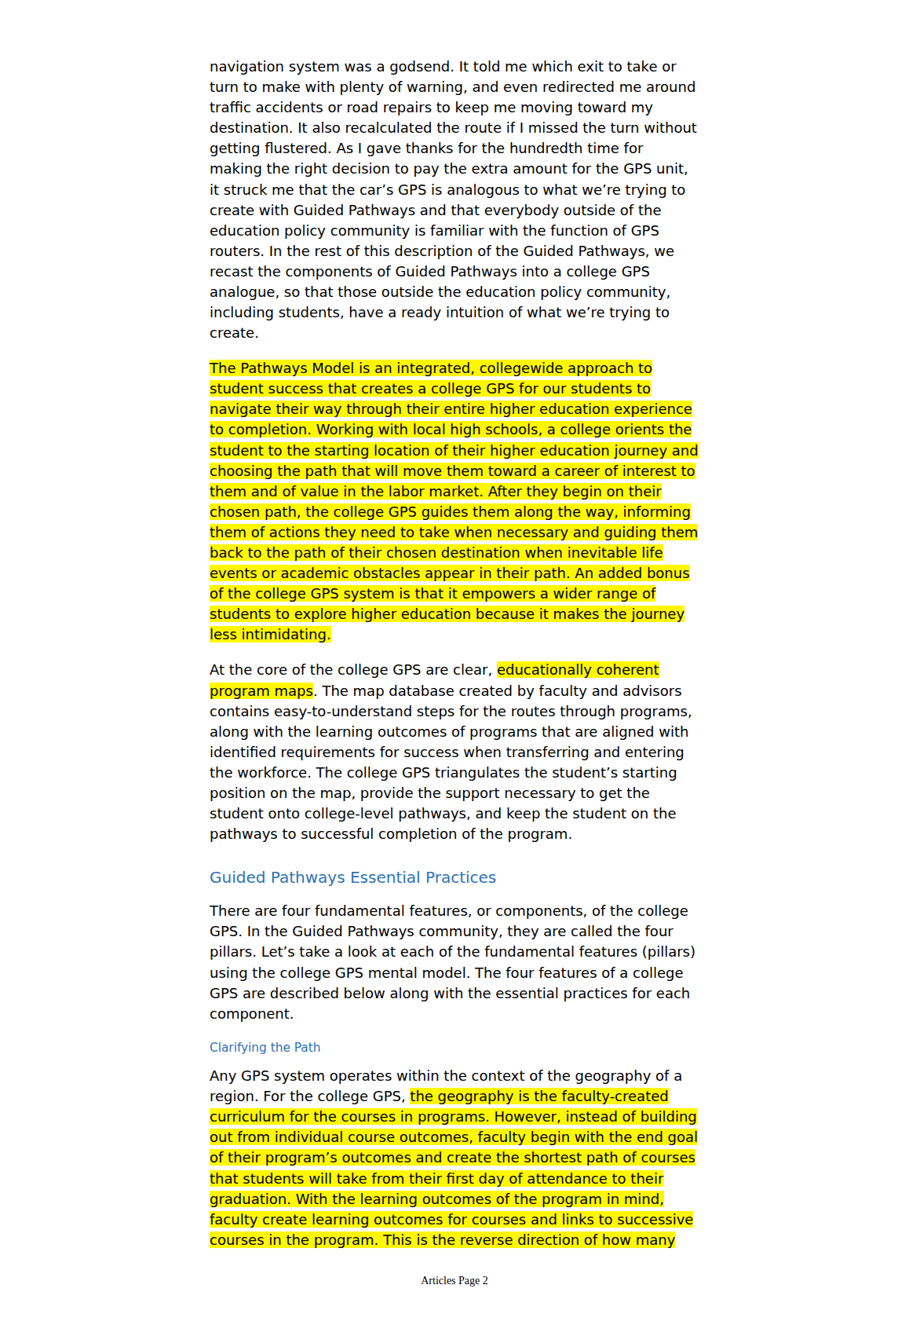navigation system was a godsend. It told me which exit to take or turn to make with plenty of warning, and even redirected me around traffic accidents or road repairs to keep me moving toward my destination. It also recalculated the route if I missed the turn without getting flustered. As I gave thanks for the hundredth time for making the right decision to pay the extra amount for the GPS unit, it struck me that the car’s GPS is analogous to what we’re trying to create with Guided Pathways and that everybody outside of the education policy community is familiar with the function of GPS routers. In the rest of this description of the Guided Pathways, we recast the components of Guided Pathways into a college GPS analogue, so that those outside the education policy community, including students, have a ready intuition of what we’re trying to create.
The Pathways Model is an integrated, collegewide approach to student success that creates a college GPS for our students to navigate their way through their entire higher education experience to completion. Working with local high schools, a college orients the student to the starting location of their higher education journey and choosing the path that will move them toward a career of interest to them and of value in the labor market. After they begin on their chosen path, the college GPS guides them along the way, informing them of actions they need to take when necessary and guiding them back to the path of their chosen destination when inevitable life events or academic obstacles appear in their path. An added bonus of the college GPS system is that it empowers a wider range of students to explore higher education because it makes the journey less intimidating.
At the core of the college GPS are clear, educationally coherent program maps. The map database created by faculty and advisors contains easy-to-understand steps for the routes through programs, along with the learning outcomes of programs that are aligned with identified requirements for success when transferring and entering the workforce. The college GPS triangulates the student’s starting position on the map, provide the support necessary to get the student onto college-level pathways, and keep the student on the pathways to successful completion of the program.
Guided Pathways Essential Practices
There are four fundamental features, or components, of the college GPS. In the Guided Pathways community, they are called the four pillars. Let’s take a look at each of the fundamental features (pillars) using the college GPS mental model. The four features of a college GPS are described below along with the essential practices for each component.
Clarifying the Path
Any GPS system operates within the context of the geography of a region. For the college GPS, the geography is the faculty-created curriculum for the courses in programs. However, instead of building out from individual course outcomes, faculty begin with the end goal of their program’s outcomes and create the shortest path of courses that students will take from their first day of attendance to their graduation. With the learning outcomes of the program in mind, faculty create learning outcomes for courses and links to successive courses in the program. This is the reverse direction of how many
Articles Page 2